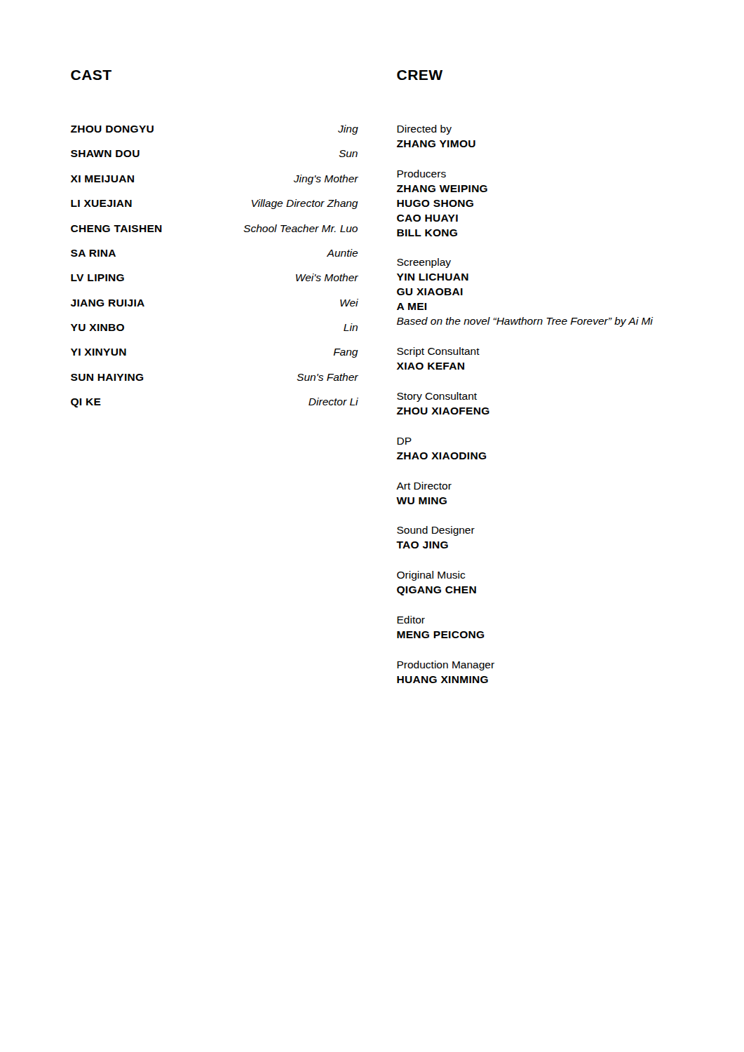CAST
| ZHOU DONGYU | Jing |
| SHAWN DOU | Sun |
| XI MEIJUAN | Jing's Mother |
| LI XUEJIAN | Village Director Zhang |
| CHENG TAISHEN | School Teacher Mr. Luo |
| SA RINA | Auntie |
| LV LIPING | Wei's Mother |
| JIANG RUIJIA | Wei |
| YU XINBO | Lin |
| YI XINYUN | Fang |
| SUN HAIYING | Sun's Father |
| QI KE | Director Li |
CREW
Directed by
ZHANG YIMOU
Producers
ZHANG WEIPING
HUGO SHONG
CAO HUAYI
BILL KONG
Screenplay
YIN LICHUAN
GU XIAOBAI
A MEI
Based on the novel “Hawthorn Tree Forever” by Ai Mi
Script Consultant
XIAO KEFAN
Story Consultant
ZHOU XIAOFENG
DP
ZHAO XIAODING
Art Director
WU MING
Sound Designer
TAO JING
Original Music
QIGANG CHEN
Editor
MENG PEICONG
Production Manager
HUANG XINMING